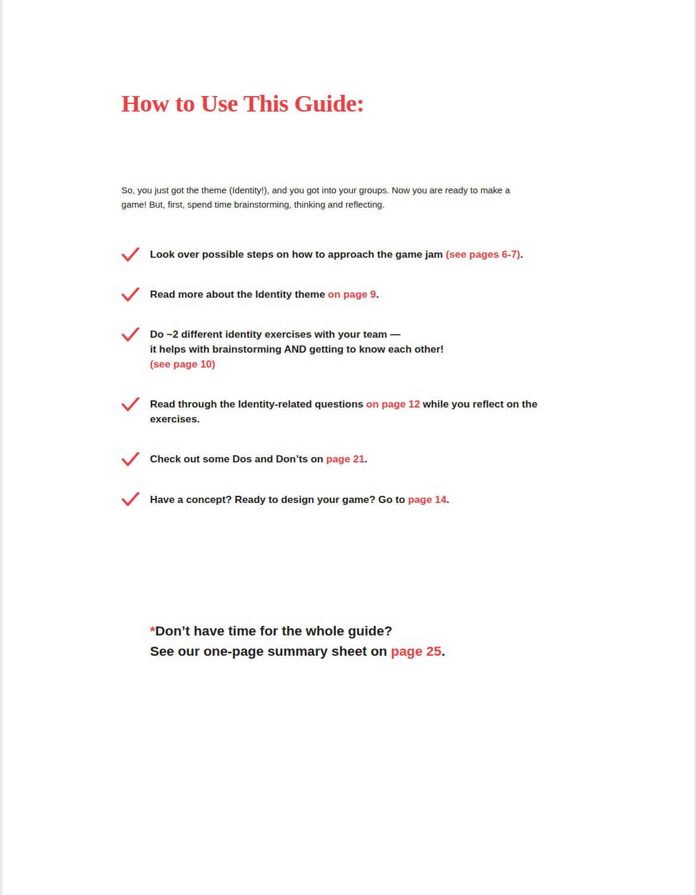How to Use This Guide:
So, you just got the theme (Identity!), and you got into your groups. Now you are ready to make a game! But, first, spend time brainstorming, thinking and reflecting.
Look over possible steps on how to approach the game jam (see pages 6-7).
Read more about the Identity theme on page 9.
Do ~2 different identity exercises with your team —
it helps with brainstorming AND getting to know each other!
(see page 10)
Read through the Identity-related questions on page 12 while you reflect on the exercises.
Check out some Dos and Don’ts on page 21.
Have a concept? Ready to design your game? Go to page 14.
*Don’t have time for the whole guide?
See our one-page summary sheet on page 25.